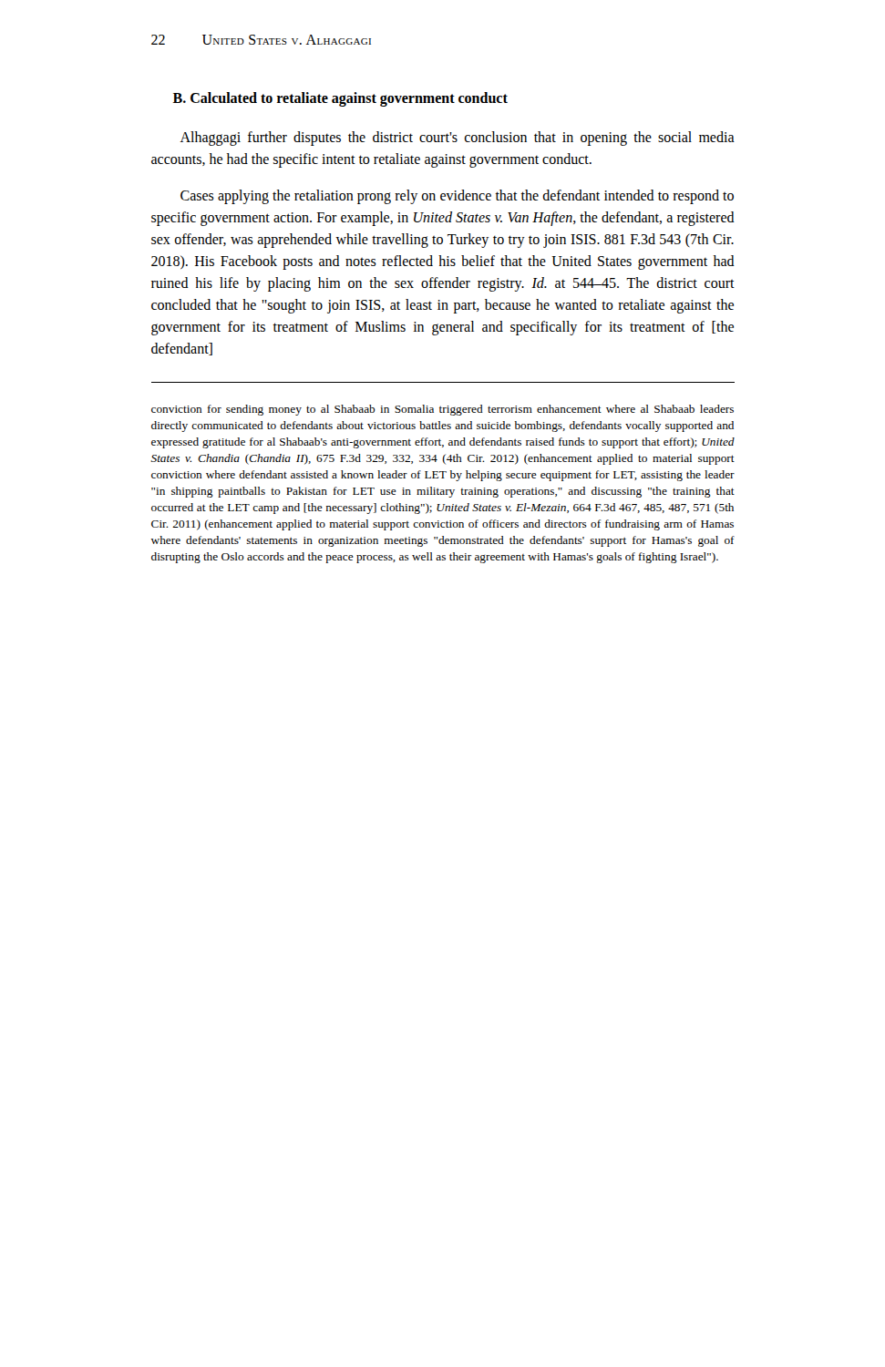22 United States v. Alhaggagi
B. Calculated to retaliate against government conduct
Alhaggagi further disputes the district court's conclusion that in opening the social media accounts, he had the specific intent to retaliate against government conduct.
Cases applying the retaliation prong rely on evidence that the defendant intended to respond to specific government action. For example, in United States v. Van Haften, the defendant, a registered sex offender, was apprehended while travelling to Turkey to try to join ISIS. 881 F.3d 543 (7th Cir. 2018). His Facebook posts and notes reflected his belief that the United States government had ruined his life by placing him on the sex offender registry. Id. at 544–45. The district court concluded that he "sought to join ISIS, at least in part, because he wanted to retaliate against the government for its treatment of Muslims in general and specifically for its treatment of [the defendant]
conviction for sending money to al Shabaab in Somalia triggered terrorism enhancement where al Shabaab leaders directly communicated to defendants about victorious battles and suicide bombings, defendants vocally supported and expressed gratitude for al Shabaab's anti-government effort, and defendants raised funds to support that effort); United States v. Chandia (Chandia II), 675 F.3d 329, 332, 334 (4th Cir. 2012) (enhancement applied to material support conviction where defendant assisted a known leader of LET by helping secure equipment for LET, assisting the leader "in shipping paintballs to Pakistan for LET use in military training operations," and discussing "the training that occurred at the LET camp and [the necessary] clothing"); United States v. El-Mezain, 664 F.3d 467, 485, 487, 571 (5th Cir. 2011) (enhancement applied to material support conviction of officers and directors of fundraising arm of Hamas where defendants' statements in organization meetings "demonstrated the defendants' support for Hamas's goal of disrupting the Oslo accords and the peace process, as well as their agreement with Hamas's goals of fighting Israel").